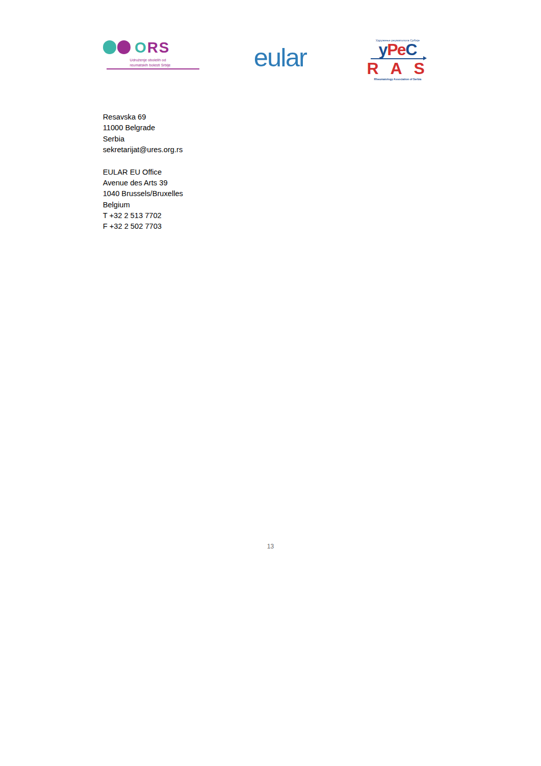ORS
Udruženje obolelih od
reumatskih bolesti Srbije
eular
Удружење реуматолога Србије
уРе С
R A S
Rheumatology Association of Serbia
Resavska 69
11000 Belgrade
Serbia
sekretarijat@ures.org.rs
EULAR EU Office
Avenue des Arts 39
1040 Brussels/Bruxelles
Belgium
T +32 2 513 7702
F +32 2 502 7703
13